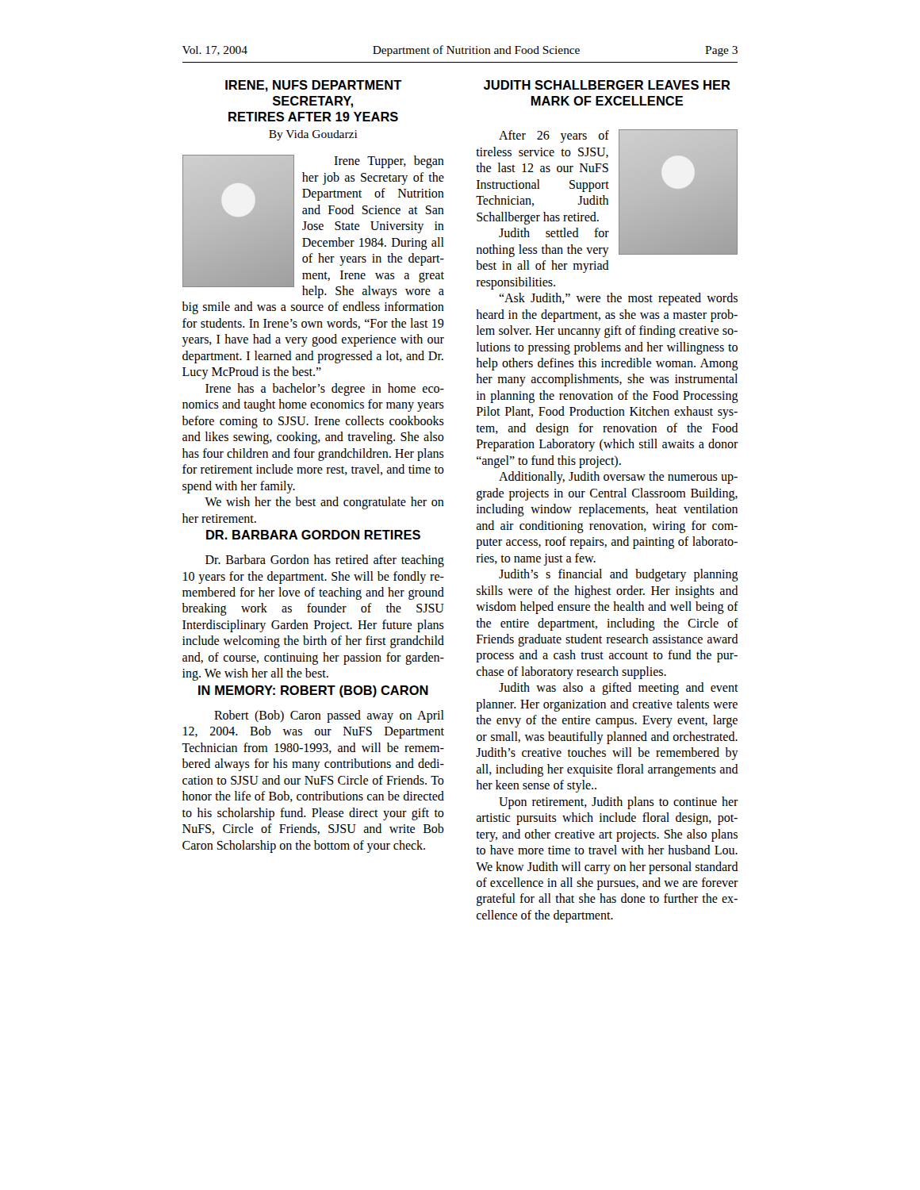Vol. 17, 2004
Department of Nutrition and Food Science
Page 3
Irene, NuFS Department Secretary,
Retires After 19 Years
By Vida Goudarzi
Irene Tupper, began her job as Secretary of the Department of Nutrition and Food Science at San Jose State University in December 1984. During all of her years in the department, Irene was a great help. She always wore a big smile and was a source of endless information for students. In Irene’s own words, “For the last 19 years, I have had a very good experience with our department. I learned and progressed a lot, and Dr. Lucy McProud is the best.”
Irene has a bachelor’s degree in home economics and taught home economics for many years before coming to SJSU. Irene collects cookbooks and likes sewing, cooking, and traveling. She also has four children and four grandchildren. Her plans for retirement include more rest, travel, and time to spend with her family.
We wish her the best and congratulate her on her retirement.
Dr. Barbara Gordon Retires
Dr. Barbara Gordon has retired after teaching 10 years for the department. She will be fondly remembered for her love of teaching and her ground breaking work as founder of the SJSU Interdisciplinary Garden Project. Her future plans include welcoming the birth of her first grandchild and, of course, continuing her passion for gardening. We wish her all the best.
In Memory: Robert (Bob) Caron
Robert (Bob) Caron passed away on April 12, 2004. Bob was our NuFS Department Technician from 1980-1993, and will be remembered always for his many contributions and dedication to SJSU and our NuFS Circle of Friends. To honor the life of Bob, contributions can be directed to his scholarship fund. Please direct your gift to NuFS, Circle of Friends, SJSU and write Bob Caron Scholarship on the bottom of your check.
Judith Schallberger Leaves Her
Mark of Excellence
After 26 years of tireless service to SJSU, the last 12 as our NuFS Instructional Support Technician, Judith Schallberger has retired.
Judith settled for nothing less than the very best in all of her myriad responsibilities.
“Ask Judith,” were the most repeated words heard in the department, as she was a master problem solver. Her uncanny gift of finding creative solutions to pressing problems and her willingness to help others defines this incredible woman. Among her many accomplishments, she was instrumental in planning the renovation of the Food Processing Pilot Plant, Food Production Kitchen exhaust system, and design for renovation of the Food Preparation Laboratory (which still awaits a donor “angel” to fund this project).
Additionally, Judith oversaw the numerous upgrade projects in our Central Classroom Building, including window replacements, heat ventilation and air conditioning renovation, wiring for computer access, roof repairs, and painting of laboratories, to name just a few.
Judith’s s financial and budgetary planning skills were of the highest order. Her insights and wisdom helped ensure the health and well being of the entire department, including the Circle of Friends graduate student research assistance award process and a cash trust account to fund the purchase of laboratory research supplies.
Judith was also a gifted meeting and event planner. Her organization and creative talents were the envy of the entire campus. Every event, large or small, was beautifully planned and orchestrated. Judith’s creative touches will be remembered by all, including her exquisite floral arrangements and her keen sense of style..
Upon retirement, Judith plans to continue her artistic pursuits which include floral design, pottery, and other creative art projects. She also plans to have more time to travel with her husband Lou. We know Judith will carry on her personal standard of excellence in all she pursues, and we are forever grateful for all that she has done to further the excellence of the department.